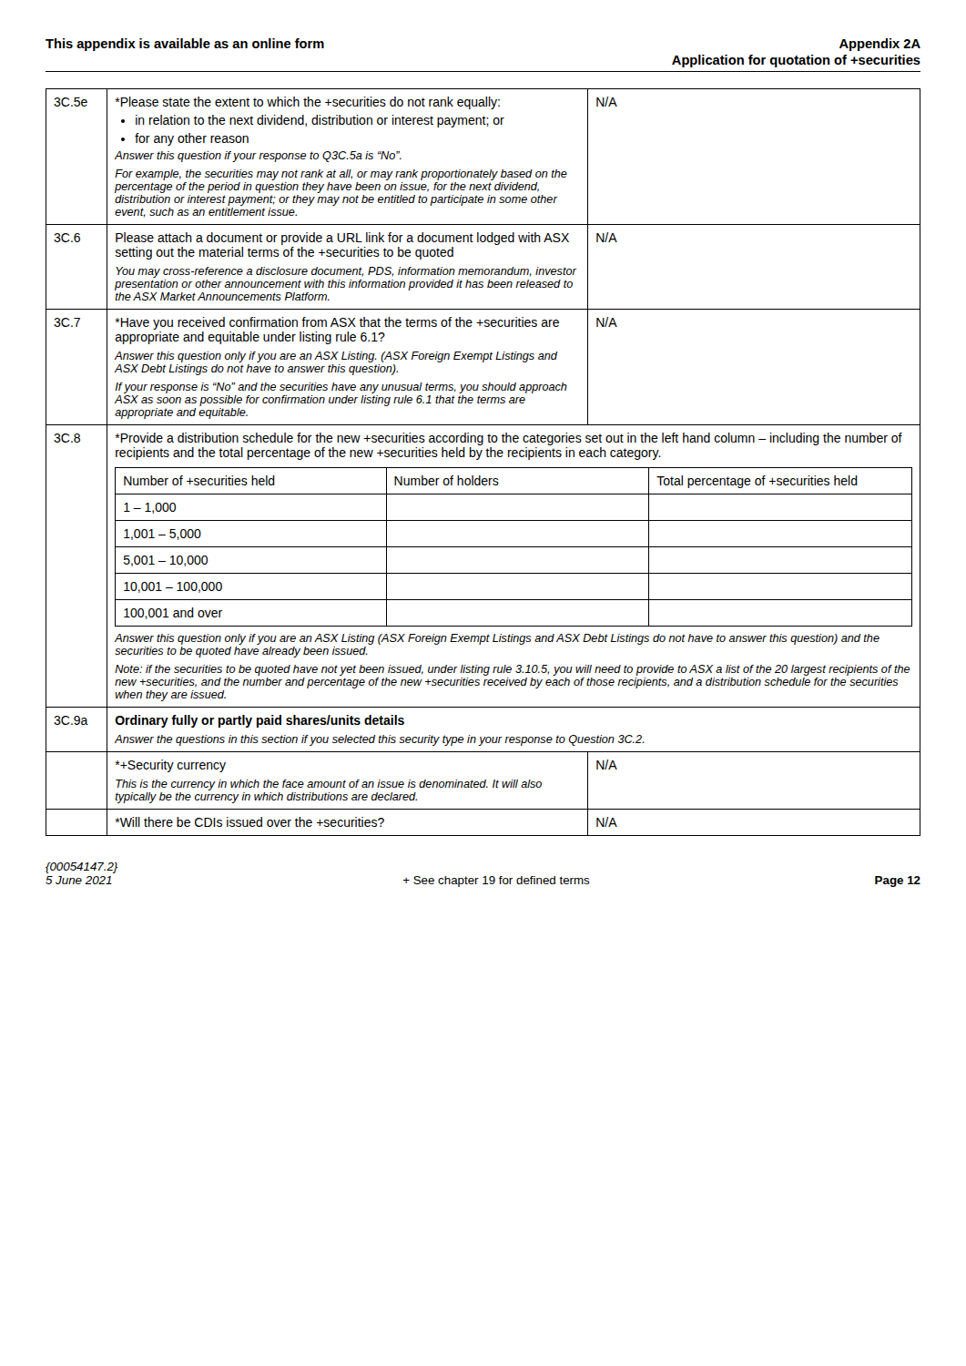This appendix is available as an online form
Appendix 2A
Application for quotation of +securities
| 3C.5e | *Please state the extent to which the +securities do not rank equally: in relation to the next dividend, distribution or interest payment; or for any other reason Answer this question if your response to Q3C.5a is “No”. For example, the securities may not rank at all, or may rank proportionately based on the percentage of the period in question they have been on issue, for the next dividend, distribution or interest payment; or they may not be entitled to participate in some other event, such as an entitlement issue. | N/A |
| 3C.6 | Please attach a document or provide a URL link for a document lodged with ASX setting out the material terms of the +securities to be quoted You may cross-reference a disclosure document, PDS, information memorandum, investor presentation or other announcement with this information provided it has been released to the ASX Market Announcements Platform. | N/A |
| 3C.7 | *Have you received confirmation from ASX that the terms of the +securities are appropriate and equitable under listing rule 6.1? Answer this question only if you are an ASX Listing. (ASX Foreign Exempt Listings and ASX Debt Listings do not have to answer this question). If your response is “No” and the securities have any unusual terms, you should approach ASX as soon as possible for confirmation under listing rule 6.1 that the terms are appropriate and equitable. | N/A |
| 3C.8 | *Provide a distribution schedule for the new +securities according to the categories set out in the left hand column – including the number of recipients and the total percentage of the new +securities held by the recipients in each category. / Number of +securities held / Number of holders / Total percentage of +securities held / / 1 – 1,000 / / / / 1,001 – 5,000 / / / / 5,001 – 10,000 / / / / 10,001 – 100,000 / / / / 100,001 and over / / / Answer this question only if you are an ASX Listing (ASX Foreign Exempt Listings and ASX Debt Listings do not have to answer this question) and the securities to be quoted have already been issued. Note: if the securities to be quoted have not yet been issued, under listing rule 3.10.5, you will need to provide to ASX a list of the 20 largest recipients of the new +securities, and the number and percentage of the new +securities received by each of those recipients, and a distribution schedule for the securities when they are issued. |
| 3C.9a | Ordinary fully or partly paid shares/units details Answer the questions in this section if you selected this security type in your response to Question 3C.2. |
| | *+Security currency This is the currency in which the face amount of an issue is denominated. It will also typically be the currency in which distributions are declared. | N/A |
| | *Will there be CDIs issued over the +securities? | N/A |
{00054147.2}
5 June 2021
+ See chapter 19 for defined terms
Page 12